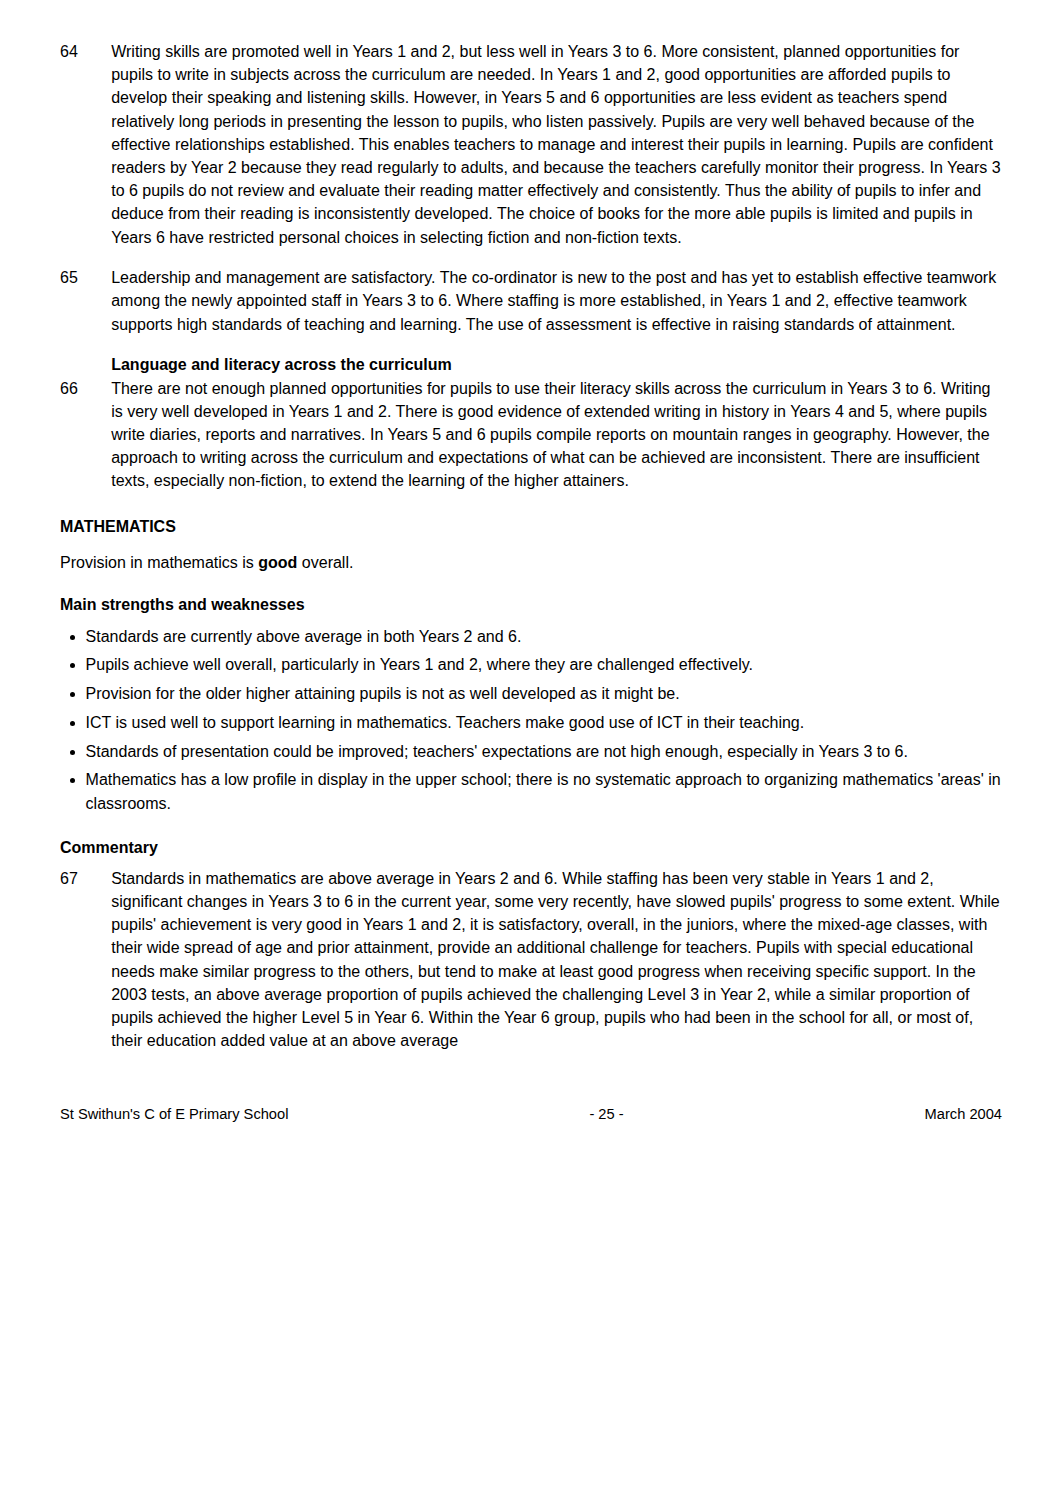64
Writing skills are promoted well in Years 1 and 2, but less well in Years 3 to 6. More consistent, planned opportunities for pupils to write in subjects across the curriculum are needed. In Years 1 and 2, good opportunities are afforded pupils to develop their speaking and listening skills. However, in Years 5 and 6 opportunities are less evident as teachers spend relatively long periods in presenting the lesson to pupils, who listen passively. Pupils are very well behaved because of the effective relationships established. This enables teachers to manage and interest their pupils in learning. Pupils are confident readers by Year 2 because they read regularly to adults, and because the teachers carefully monitor their progress. In Years 3 to 6 pupils do not review and evaluate their reading matter effectively and consistently. Thus the ability of pupils to infer and deduce from their reading is inconsistently developed. The choice of books for the more able pupils is limited and pupils in Years 6 have restricted personal choices in selecting fiction and non-fiction texts.
65
Leadership and management are satisfactory. The co-ordinator is new to the post and has yet to establish effective teamwork among the newly appointed staff in Years 3 to 6. Where staffing is more established, in Years 1 and 2, effective teamwork supports high standards of teaching and learning. The use of assessment is effective in raising standards of attainment.
Language and literacy across the curriculum
66
There are not enough planned opportunities for pupils to use their literacy skills across the curriculum in Years 3 to 6. Writing is very well developed in Years 1 and 2. There is good evidence of extended writing in history in Years 4 and 5, where pupils write diaries, reports and narratives. In Years 5 and 6 pupils compile reports on mountain ranges in geography. However, the approach to writing across the curriculum and expectations of what can be achieved are inconsistent. There are insufficient texts, especially non-fiction, to extend the learning of the higher attainers.
Mathematics
Provision in mathematics is good overall.
Main strengths and weaknesses
Standards are currently above average in both Years 2 and 6.
Pupils achieve well overall, particularly in Years 1 and 2, where they are challenged effectively.
Provision for the older higher attaining pupils is not as well developed as it might be.
ICT is used well to support learning in mathematics. Teachers make good use of ICT in their teaching.
Standards of presentation could be improved; teachers' expectations are not high enough, especially in Years 3 to 6.
Mathematics has a low profile in display in the upper school; there is no systematic approach to organizing mathematics 'areas' in classrooms.
Commentary
67
Standards in mathematics are above average in Years 2 and 6. While staffing has been very stable in Years 1 and 2, significant changes in Years 3 to 6 in the current year, some very recently, have slowed pupils' progress to some extent. While pupils' achievement is very good in Years 1 and 2, it is satisfactory, overall, in the juniors, where the mixed-age classes, with their wide spread of age and prior attainment, provide an additional challenge for teachers. Pupils with special educational needs make similar progress to the others, but tend to make at least good progress when receiving specific support. In the 2003 tests, an above average proportion of pupils achieved the challenging Level 3 in Year 2, while a similar proportion of pupils achieved the higher Level 5 in Year 6. Within the Year 6 group, pupils who had been in the school for all, or most of, their education added value at an above average
St Swithun's C of E Primary School
- 25 -
March 2004